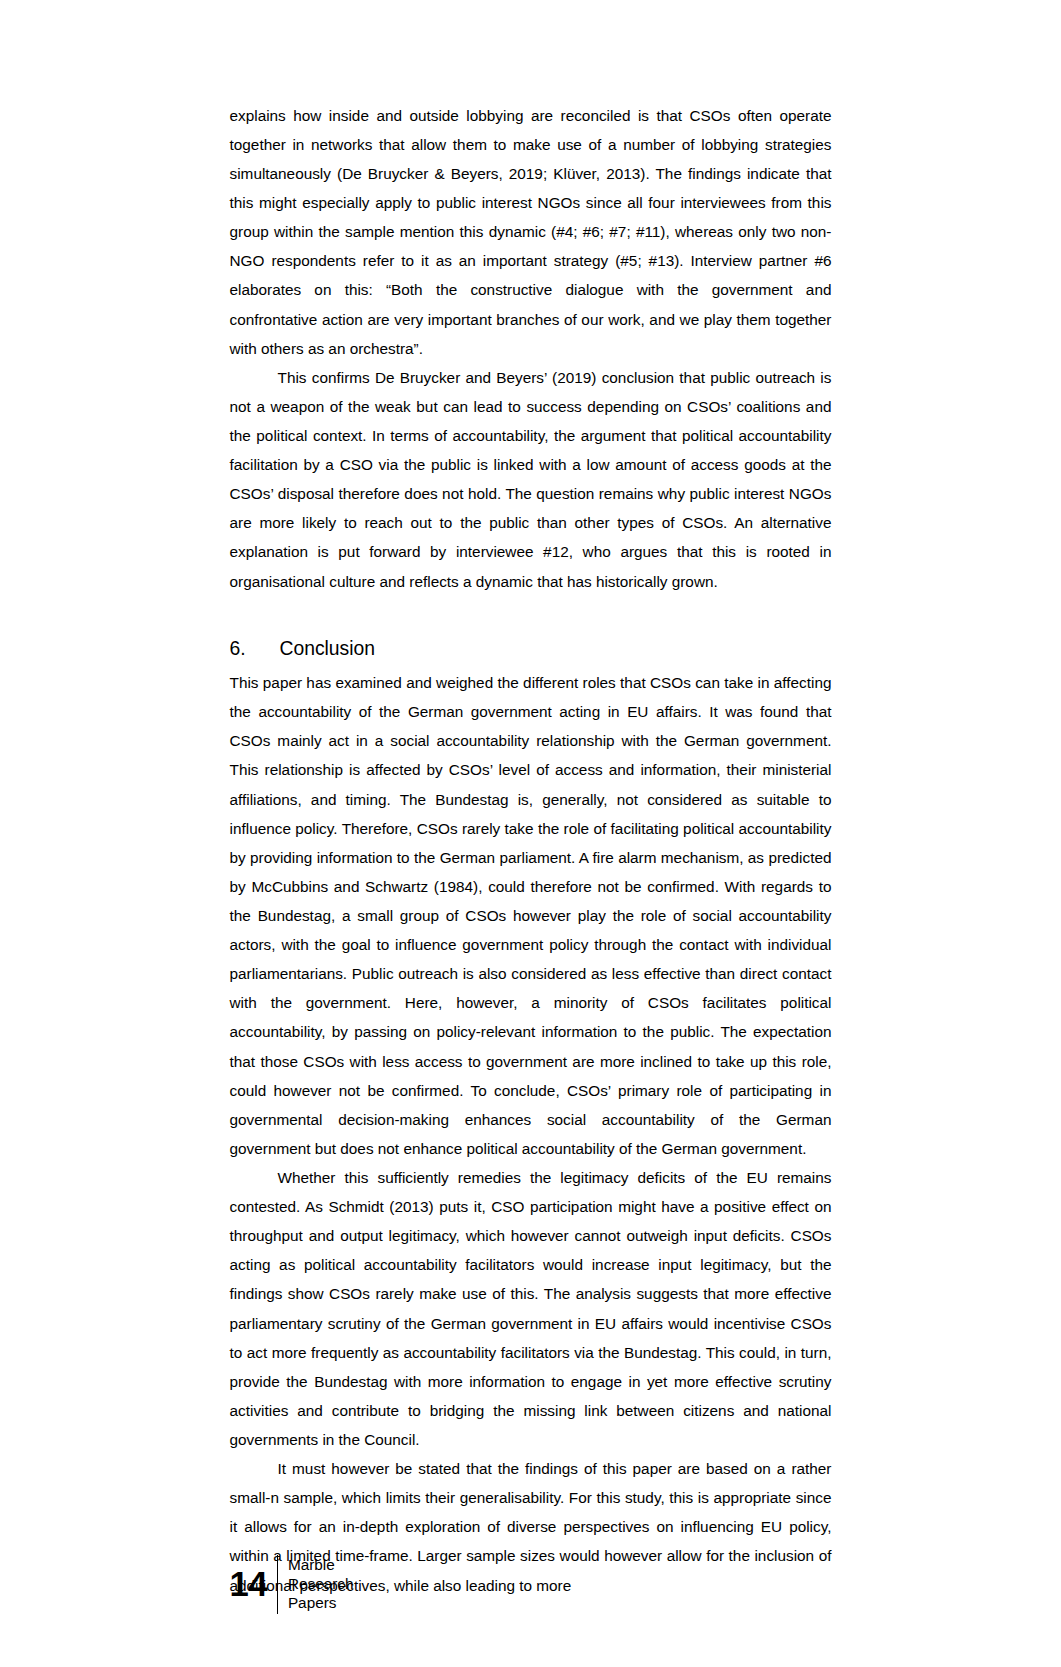explains how inside and outside lobbying are reconciled is that CSOs often operate together in networks that allow them to make use of a number of lobbying strategies simultaneously (De Bruycker & Beyers, 2019; Klüver, 2013). The findings indicate that this might especially apply to public interest NGOs since all four interviewees from this group within the sample mention this dynamic (#4; #6; #7; #11), whereas only two non-NGO respondents refer to it as an important strategy (#5; #13). Interview partner #6 elaborates on this: “Both the constructive dialogue with the government and confrontative action are very important branches of our work, and we play them together with others as an orchestra”.
This confirms De Bruycker and Beyers’ (2019) conclusion that public outreach is not a weapon of the weak but can lead to success depending on CSOs’ coalitions and the political context. In terms of accountability, the argument that political accountability facilitation by a CSO via the public is linked with a low amount of access goods at the CSOs’ disposal therefore does not hold. The question remains why public interest NGOs are more likely to reach out to the public than other types of CSOs. An alternative explanation is put forward by interviewee #12, who argues that this is rooted in organisational culture and reflects a dynamic that has historically grown.
6. Conclusion
This paper has examined and weighed the different roles that CSOs can take in affecting the accountability of the German government acting in EU affairs. It was found that CSOs mainly act in a social accountability relationship with the German government. This relationship is affected by CSOs’ level of access and information, their ministerial affiliations, and timing. The Bundestag is, generally, not considered as suitable to influence policy. Therefore, CSOs rarely take the role of facilitating political accountability by providing information to the German parliament. A fire alarm mechanism, as predicted by McCubbins and Schwartz (1984), could therefore not be confirmed. With regards to the Bundestag, a small group of CSOs however play the role of social accountability actors, with the goal to influence government policy through the contact with individual parliamentarians. Public outreach is also considered as less effective than direct contact with the government. Here, however, a minority of CSOs facilitates political accountability, by passing on policy-relevant information to the public. The expectation that those CSOs with less access to government are more inclined to take up this role, could however not be confirmed. To conclude, CSOs’ primary role of participating in governmental decision-making enhances social accountability of the German government but does not enhance political accountability of the German government.
Whether this sufficiently remedies the legitimacy deficits of the EU remains contested. As Schmidt (2013) puts it, CSO participation might have a positive effect on throughput and output legitimacy, which however cannot outweigh input deficits. CSOs acting as political accountability facilitators would increase input legitimacy, but the findings show CSOs rarely make use of this. The analysis suggests that more effective parliamentary scrutiny of the German government in EU affairs would incentivise CSOs to act more frequently as accountability facilitators via the Bundestag. This could, in turn, provide the Bundestag with more information to engage in yet more effective scrutiny activities and contribute to bridging the missing link between citizens and national governments in the Council.
It must however be stated that the findings of this paper are based on a rather small-n sample, which limits their generalisability. For this study, this is appropriate since it allows for an in-depth exploration of diverse perspectives on influencing EU policy, within a limited time-frame. Larger sample sizes would however allow for the inclusion of additional perspectives, while also leading to more
14
Marble
Research
Papers